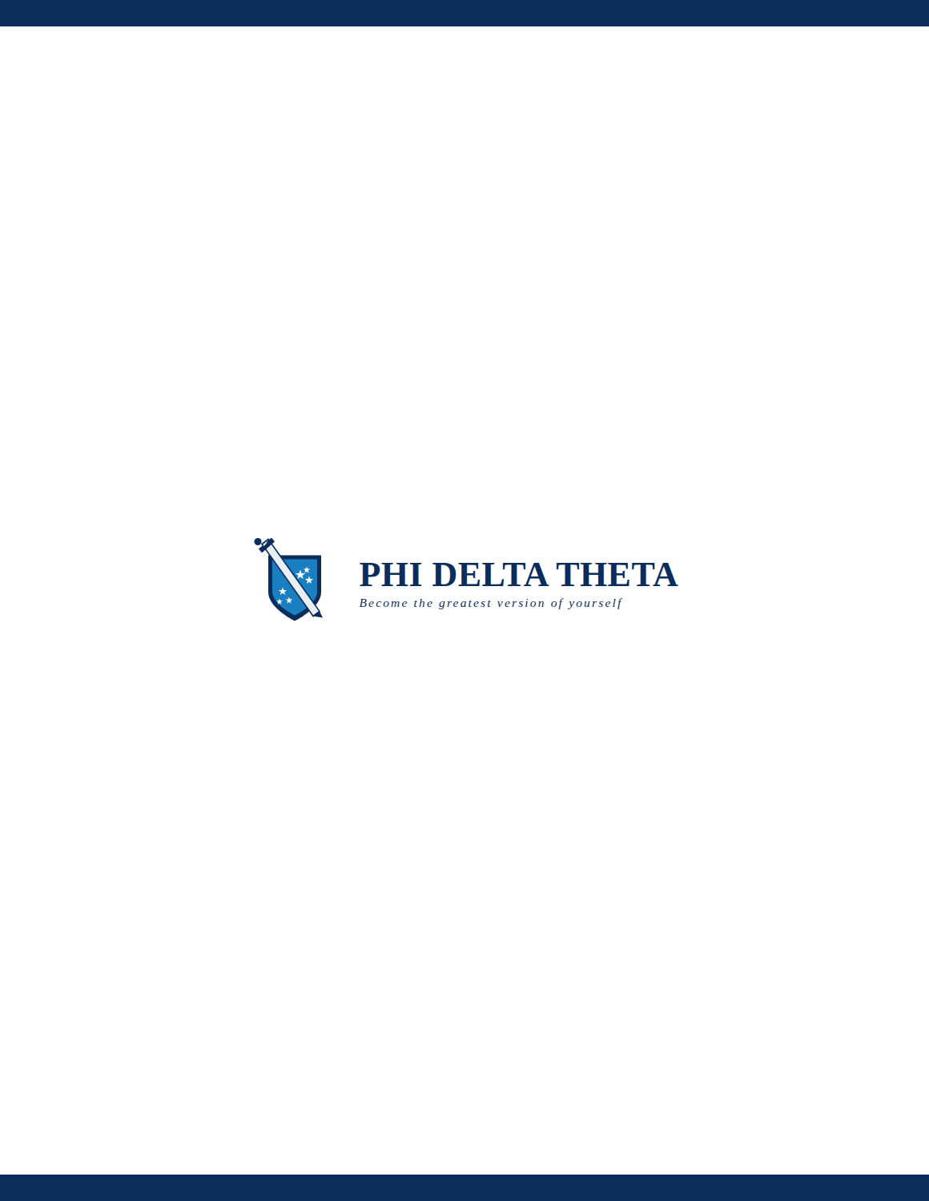PHI DELTA THETA Become the greatest version of yourself